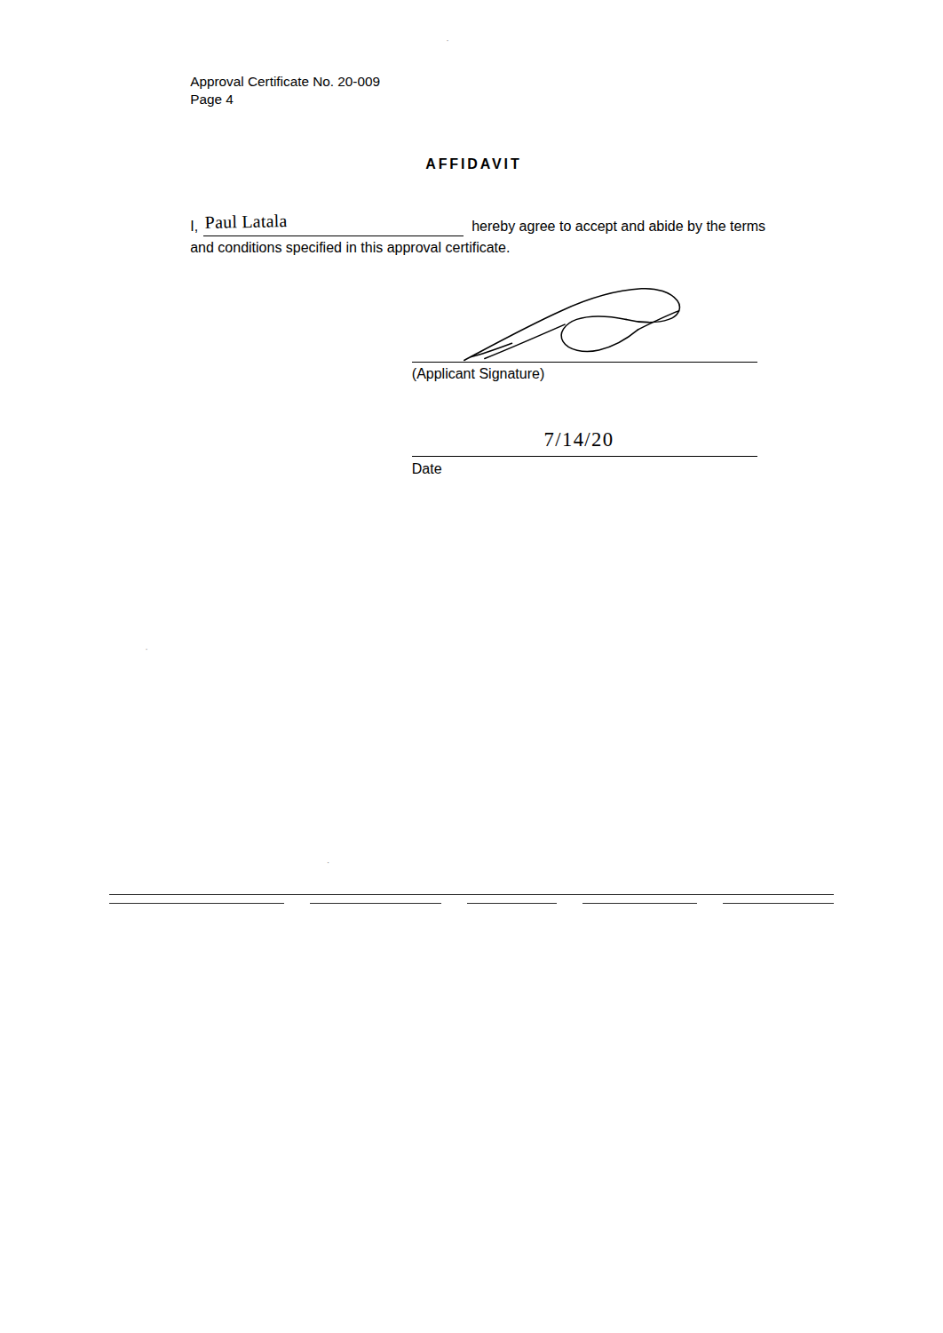·
·
·
Approval Certificate No. 20-009 Page 4
AFFIDAVIT
I, Paul Latala hereby agree to accept and abide by the terms
and conditions specified in this approval certificate.
(Applicant Signature)
7/14/20
Date